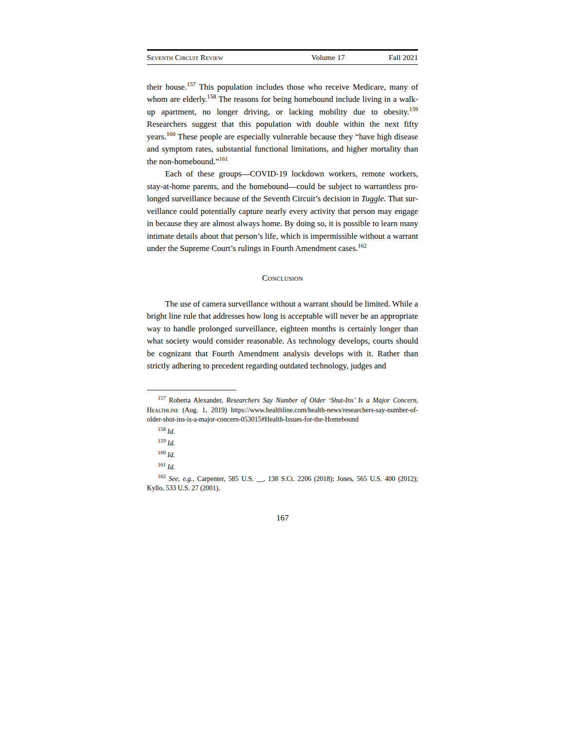| Seventh Circuit Review | Volume 17 | Fall 2021 |
their house.157 This population includes those who receive Medicare, many of whom are elderly.158 The reasons for being homebound include living in a walk-up apartment, no longer driving, or lacking mobility due to obesity.159 Researchers suggest that this population with double within the next fifty years.160 These people are especially vulnerable because they “have high disease and symptom rates, substantial functional limitations, and higher mortality than the non-homebound.”161
Each of these groups—COVID-19 lockdown workers, remote workers, stay-at-home parents, and the homebound—could be subject to warrantless prolonged surveillance because of the Seventh Circuit’s decision in Tuggle. That surveillance could potentially capture nearly every activity that person may engage in because they are almost always home. By doing so, it is possible to learn many intimate details about that person’s life, which is impermissible without a warrant under the Supreme Court’s rulings in Fourth Amendment cases.162
Conclusion
The use of camera surveillance without a warrant should be limited. While a bright line rule that addresses how long is acceptable will never be an appropriate way to handle prolonged surveillance, eighteen months is certainly longer than what society would consider reasonable. As technology develops, courts should be cognizant that Fourth Amendment analysis develops with it. Rather than strictly adhering to precedent regarding outdated technology, judges and
157 Roberta Alexander, Researchers Say Number of Older ‘Shut-Ins’ Is a Major Concern, Healthline (Aug. 1, 2019) https://www.healthline.com/health-news/researchers-say-number-of-older-shut-ins-is-a-major-concern-053015#Health-Issues-for-the-Homebound
158 Id.
159 Id.
160 Id.
161 Id.
162 See, e.g., Carpenter, 585 U.S. __, 138 S.Ct. 2206 (2018); Jones, 565 U.S. 400 (2012); Kyllo, 533 U.S. 27 (2001).
167